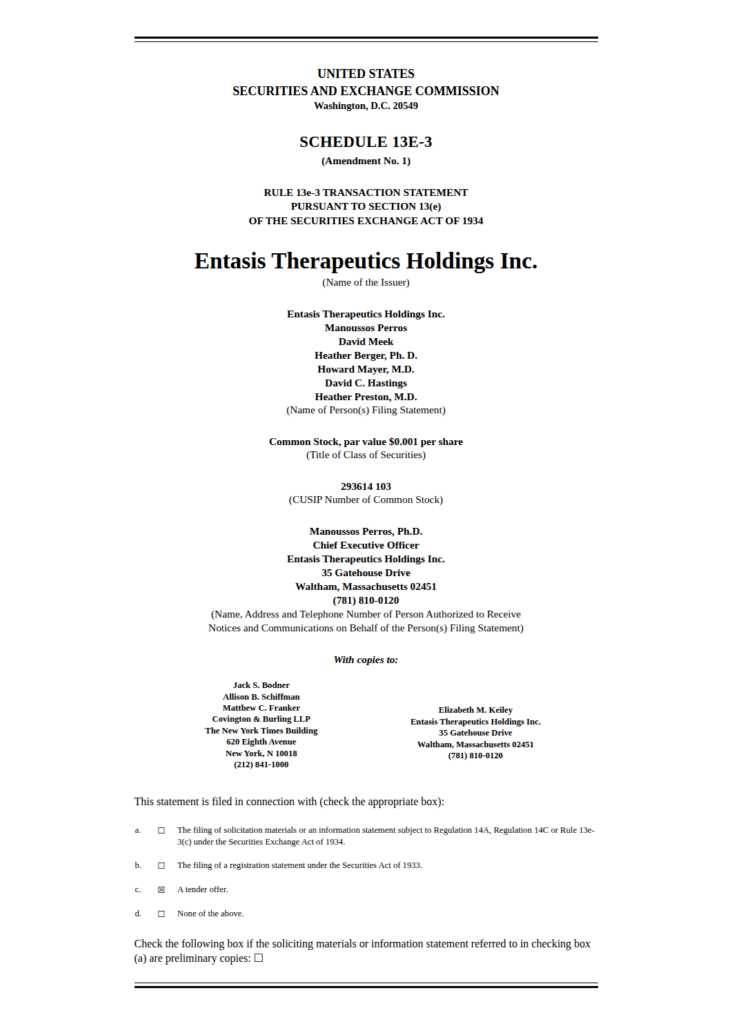UNITED STATES
SECURITIES AND EXCHANGE COMMISSION
Washington, D.C. 20549
SCHEDULE 13E-3
(Amendment No. 1)
RULE 13e-3 TRANSACTION STATEMENT
PURSUANT TO SECTION 13(e)
OF THE SECURITIES EXCHANGE ACT OF 1934
Entasis Therapeutics Holdings Inc.
(Name of the Issuer)
Entasis Therapeutics Holdings Inc.
Manoussos Perros
David Meek
Heather Berger, Ph. D.
Howard Mayer, M.D.
David C. Hastings
Heather Preston, M.D.
(Name of Person(s) Filing Statement)
Common Stock, par value $0.001 per share
(Title of Class of Securities)
293614 103
(CUSIP Number of Common Stock)
Manoussos Perros, Ph.D.
Chief Executive Officer
Entasis Therapeutics Holdings Inc.
35 Gatehouse Drive
Waltham, Massachusetts 02451
(781) 810-0120
(Name, Address and Telephone Number of Person Authorized to Receive
Notices and Communications on Behalf of the Person(s) Filing Statement)
With copies to:
| Jack S. Bodner Allison B. Schiffman Matthew C. Franker Covington & Burling LLP The New York Times Building 620 Eighth Avenue New York, N 10018 (212) 841-1000 | Elizabeth M. Keiley Entasis Therapeutics Holdings Inc. 35 Gatehouse Drive Waltham, Massachusetts 02451 (781) 810-0120 |
This statement is filed in connection with (check the appropriate box):
| a. | ☐ | The filing of solicitation materials or an information statement subject to Regulation 14A, Regulation 14C or Rule 13e-3(c) under the Securities Exchange Act of 1934. |
| b. | ☐ | The filing of a registration statement under the Securities Act of 1933. |
| c. | ☒ | A tender offer. |
| d. | ☐ | None of the above. |
Check the following box if the soliciting materials or information statement referred to in checking box (a) are preliminary copies: ☐